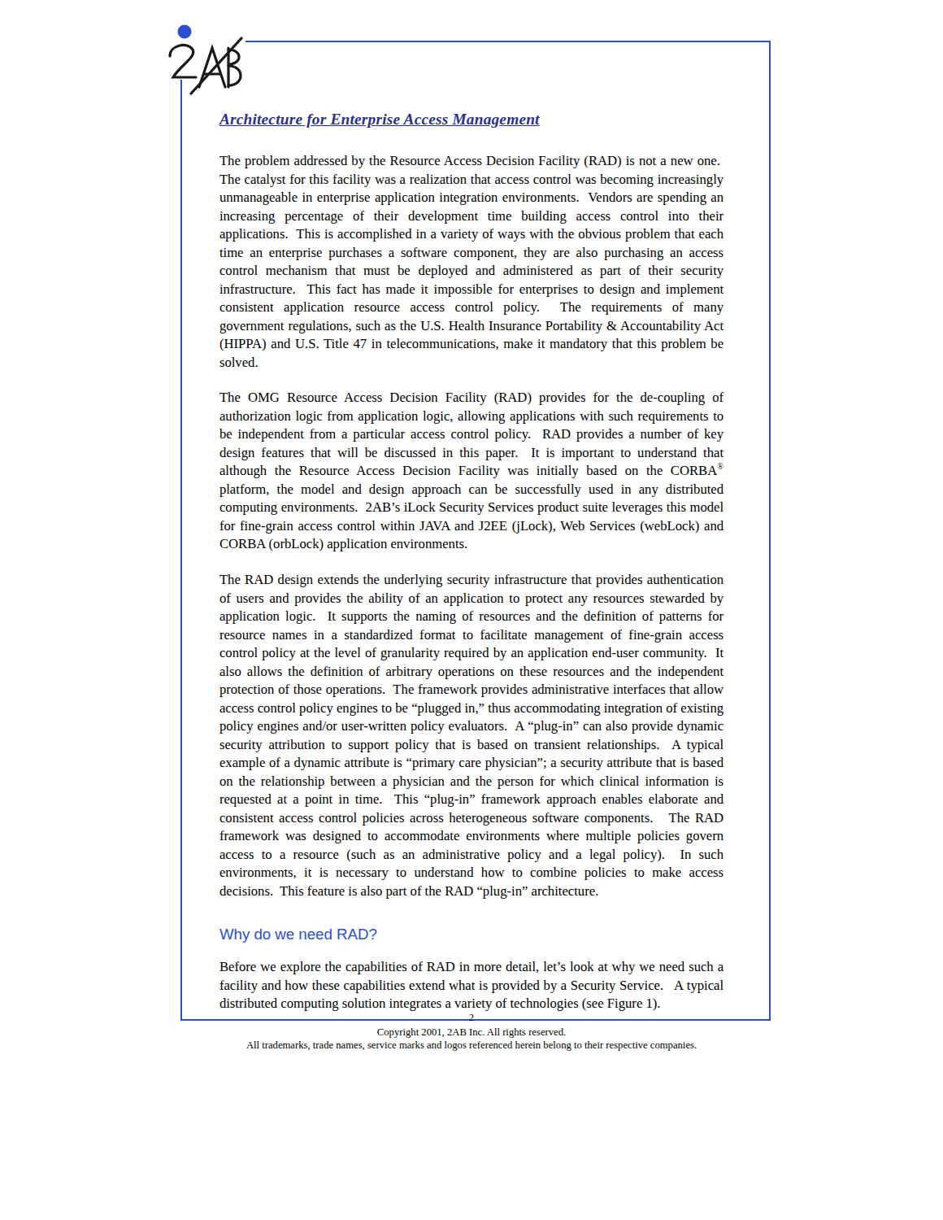Architecture for Enterprise Access Management
The problem addressed by the Resource Access Decision Facility (RAD) is not a new one. The catalyst for this facility was a realization that access control was becoming increasingly unmanageable in enterprise application integration environments. Vendors are spending an increasing percentage of their development time building access control into their applications. This is accomplished in a variety of ways with the obvious problem that each time an enterprise purchases a software component, they are also purchasing an access control mechanism that must be deployed and administered as part of their security infrastructure. This fact has made it impossible for enterprises to design and implement consistent application resource access control policy. The requirements of many government regulations, such as the U.S. Health Insurance Portability & Accountability Act (HIPPA) and U.S. Title 47 in telecommunications, make it mandatory that this problem be solved.
The OMG Resource Access Decision Facility (RAD) provides for the de-coupling of authorization logic from application logic, allowing applications with such requirements to be independent from a particular access control policy. RAD provides a number of key design features that will be discussed in this paper. It is important to understand that although the Resource Access Decision Facility was initially based on the CORBA® platform, the model and design approach can be successfully used in any distributed computing environments. 2AB’s iLock Security Services product suite leverages this model for fine-grain access control within JAVA and J2EE (jLock), Web Services (webLock) and CORBA (orbLock) application environments.
The RAD design extends the underlying security infrastructure that provides authentication of users and provides the ability of an application to protect any resources stewarded by application logic. It supports the naming of resources and the definition of patterns for resource names in a standardized format to facilitate management of fine-grain access control policy at the level of granularity required by an application end-user community. It also allows the definition of arbitrary operations on these resources and the independent protection of those operations. The framework provides administrative interfaces that allow access control policy engines to be “plugged in,” thus accommodating integration of existing policy engines and/or user-written policy evaluators. A “plug-in” can also provide dynamic security attribution to support policy that is based on transient relationships. A typical example of a dynamic attribute is “primary care physician”; a security attribute that is based on the relationship between a physician and the person for which clinical information is requested at a point in time. This “plug-in” framework approach enables elaborate and consistent access control policies across heterogeneous software components. The RAD framework was designed to accommodate environments where multiple policies govern access to a resource (such as an administrative policy and a legal policy). In such environments, it is necessary to understand how to combine policies to make access decisions. This feature is also part of the RAD “plug-in” architecture.
Why do we need RAD?
Before we explore the capabilities of RAD in more detail, let’s look at why we need such a facility and how these capabilities extend what is provided by a Security Service. A typical distributed computing solution integrates a variety of technologies (see Figure 1).
2
Copyright 2001, 2AB Inc. All rights reserved.
All trademarks, trade names, service marks and logos referenced herein belong to their respective companies.